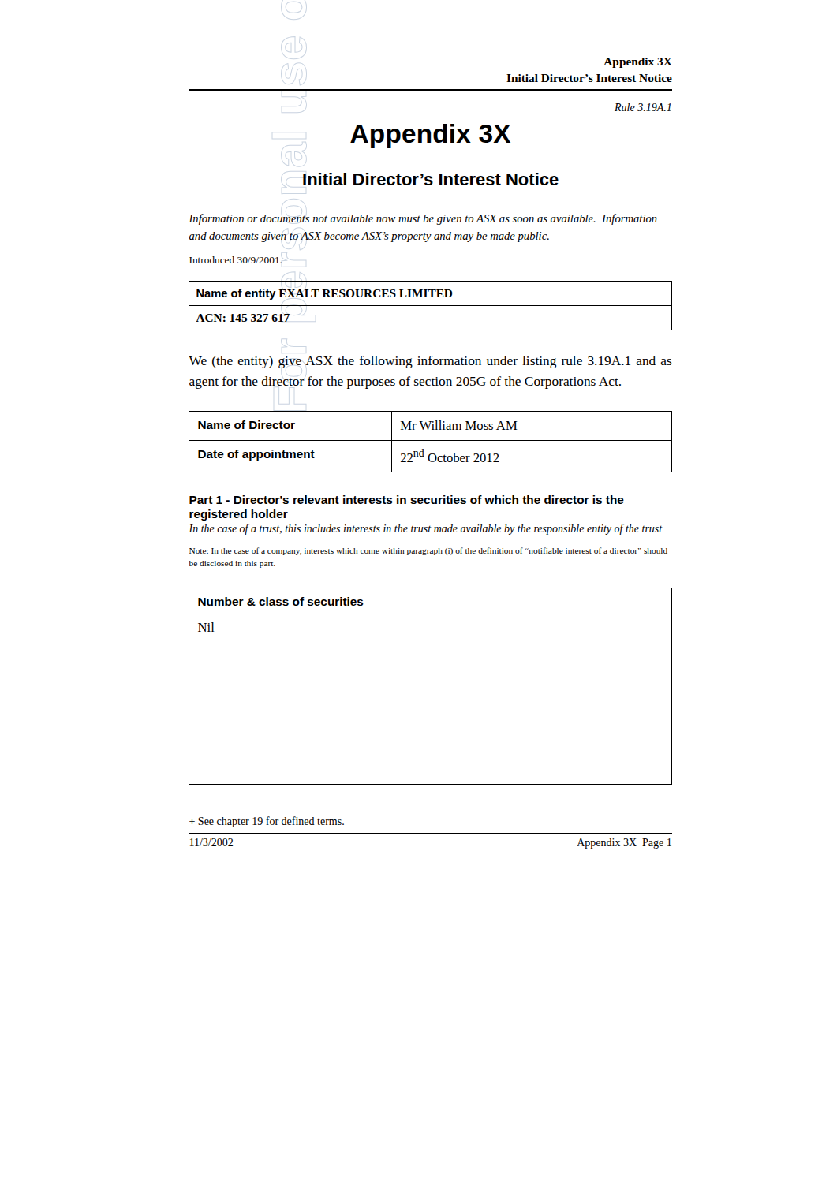For personal use only
Appendix 3X
Initial Director’s Interest Notice
Rule 3.19A.1
Appendix 3X
Initial Director’s Interest Notice
Information or documents not available now must be given to ASX as soon as available. Information and documents given to ASX become ASX’s property and may be made public.
Introduced 30/9/2001.
| Name of entity EXALT RESOURCES LIMITED |
| ACN: 145 327 617 |
We (the entity) give ASX the following information under listing rule 3.19A.1 and as agent for the director for the purposes of section 205G of the Corporations Act.
| Name of Director | Mr William Moss AM |
| Date of appointment | 22 nd October 2012 |
Part 1 - Director's relevant interests in securities of which the director is the registered holder
In the case of a trust, this includes interests in the trust made available by the responsible entity of the trust
Note: In the case of a company, interests which come within paragraph (i) of the definition of “notifiable interest of a director” should be disclosed in this part.
| Number & class of securities Nil |
+ See chapter 19 for defined terms.
11/3/2002 Appendix 3X Page 1